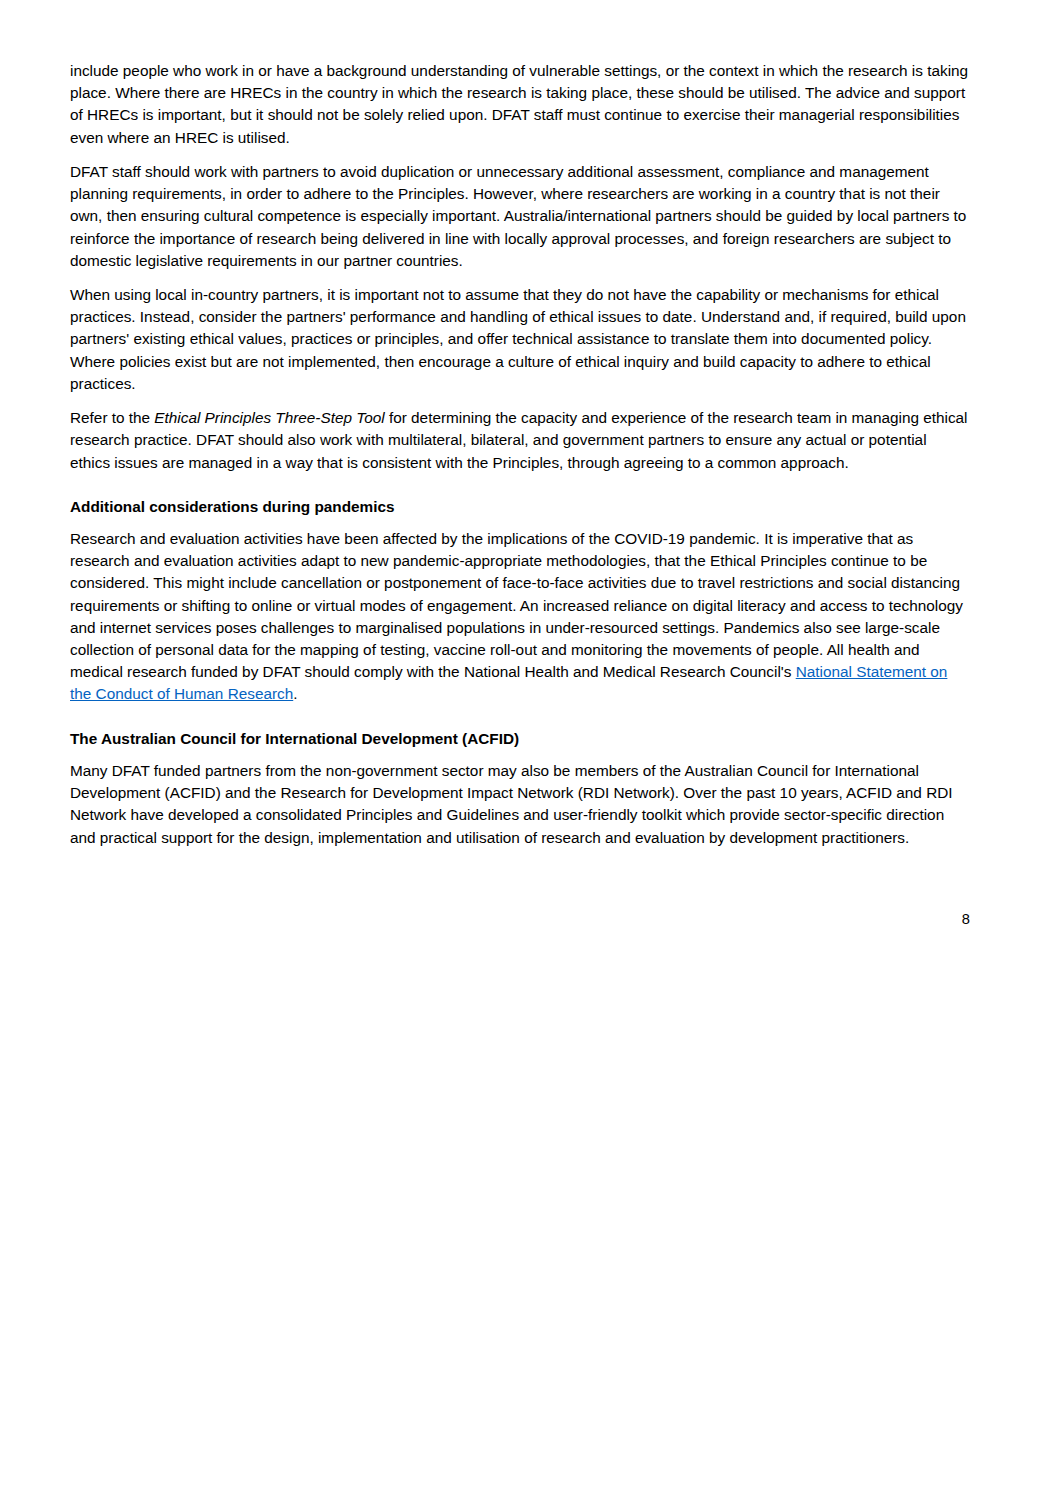include people who work in or have a background understanding of vulnerable settings, or the context in which the research is taking place. Where there are HRECs in the country in which the research is taking place, these should be utilised. The advice and support of HRECs is important, but it should not be solely relied upon. DFAT staff must continue to exercise their managerial responsibilities even where an HREC is utilised.
DFAT staff should work with partners to avoid duplication or unnecessary additional assessment, compliance and management planning requirements, in order to adhere to the Principles. However, where researchers are working in a country that is not their own, then ensuring cultural competence is especially important. Australia/international partners should be guided by local partners to reinforce the importance of research being delivered in line with locally approval processes, and foreign researchers are subject to domestic legislative requirements in our partner countries.
When using local in-country partners, it is important not to assume that they do not have the capability or mechanisms for ethical practices. Instead, consider the partners' performance and handling of ethical issues to date. Understand and, if required, build upon partners' existing ethical values, practices or principles, and offer technical assistance to translate them into documented policy. Where policies exist but are not implemented, then encourage a culture of ethical inquiry and build capacity to adhere to ethical practices.
Refer to the Ethical Principles Three-Step Tool for determining the capacity and experience of the research team in managing ethical research practice. DFAT should also work with multilateral, bilateral, and government partners to ensure any actual or potential ethics issues are managed in a way that is consistent with the Principles, through agreeing to a common approach.
Additional considerations during pandemics
Research and evaluation activities have been affected by the implications of the COVID-19 pandemic. It is imperative that as research and evaluation activities adapt to new pandemic-appropriate methodologies, that the Ethical Principles continue to be considered. This might include cancellation or postponement of face-to-face activities due to travel restrictions and social distancing requirements or shifting to online or virtual modes of engagement. An increased reliance on digital literacy and access to technology and internet services poses challenges to marginalised populations in under-resourced settings. Pandemics also see large-scale collection of personal data for the mapping of testing, vaccine roll-out and monitoring the movements of people. All health and medical research funded by DFAT should comply with the National Health and Medical Research Council's National Statement on the Conduct of Human Research.
The Australian Council for International Development (ACFID)
Many DFAT funded partners from the non-government sector may also be members of the Australian Council for International Development (ACFID) and the Research for Development Impact Network (RDI Network). Over the past 10 years, ACFID and RDI Network have developed a consolidated Principles and Guidelines and user-friendly toolkit which provide sector-specific direction and practical support for the design, implementation and utilisation of research and evaluation by development practitioners.
8